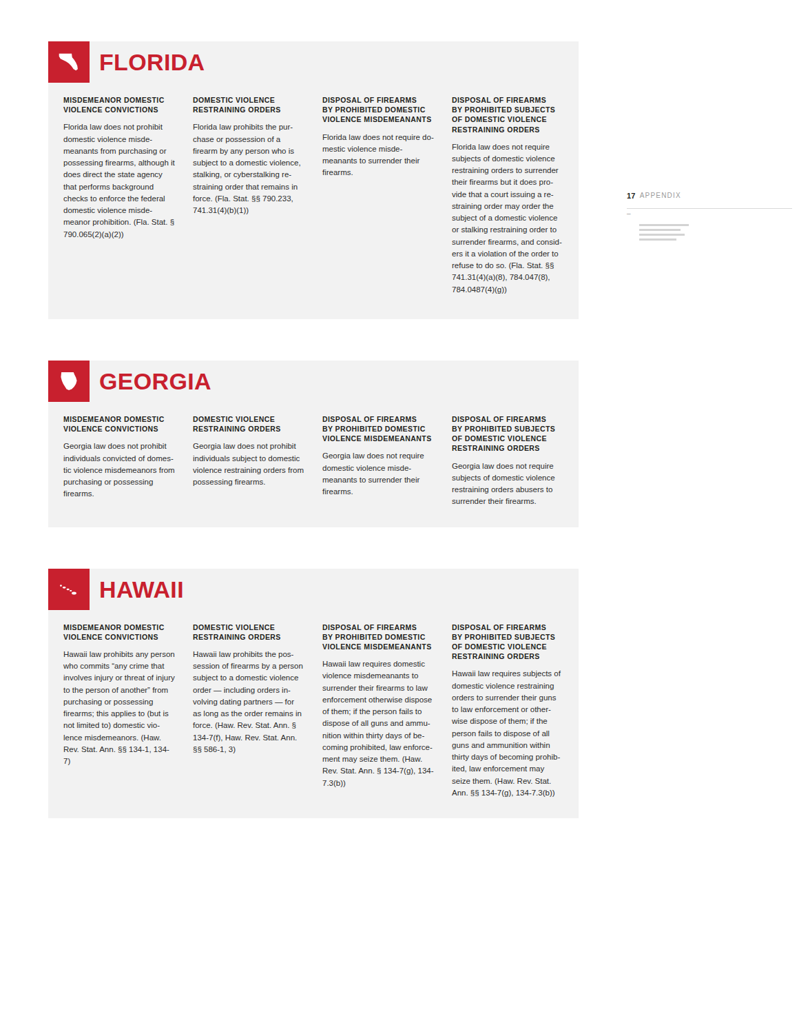17 APPENDIX
–
Florida
Misdemeanor Domestic
Violence Convictions
Florida law does not prohibit domestic violence misdemeanants from purchasing or possessing firearms, although it does direct the state agency that performs background checks to enforce the federal domestic violence misdemeanor prohibition. (Fla. Stat. § 790.065(2)(a)(2))
Domestic Violence
Restraining Orders
Florida law prohibits the purchase or possession of a firearm by any person who is subject to a domestic violence, stalking, or cyberstalking restraining order that remains in force. (Fla. Stat. §§ 790.233, 741.31(4)(b)(1))
Disposal of Firearms
by Prohibited Domestic
Violence Misdemeanants
Florida law does not require domestic violence misdemeanants to surrender their firearms.
Disposal of Firearms
by Prohibited Subjects
of Domestic Violence
Restraining Orders
Florida law does not require subjects of domestic violence restraining orders to surrender their firearms but it does provide that a court issuing a restraining order may order the subject of a domestic violence or stalking restraining order to surrender firearms, and considers it a violation of the order to refuse to do so. (Fla. Stat. §§ 741.31(4)(a)(8), 784.047(8), 784.0487(4)(g))
Georgia
Misdemeanor Domestic
Violence Convictions
Georgia law does not prohibit individuals convicted of domestic violence misdemeanors from purchasing or possessing firearms.
Domestic Violence
Restraining Orders
Georgia law does not prohibit individuals subject to domestic violence restraining orders from possessing firearms.
Disposal of Firearms
by Prohibited Domestic
Violence Misdemeanants
Georgia law does not require domestic violence misdemeanants to surrender their firearms.
Disposal of Firearms
by Prohibited Subjects
of Domestic Violence
Restraining Orders
Georgia law does not require subjects of domestic violence restraining orders abusers to surrender their firearms.
Hawaii
Misdemeanor Domestic
Violence Convictions
Hawaii law prohibits any person who commits “any crime that involves injury or threat of injury to the person of another” from purchasing or possessing firearms; this applies to (but is not limited to) domestic violence misdemeanors. (Haw. Rev. Stat. Ann. §§ 134-1, 134-7)
Domestic Violence
Restraining Orders
Hawaii law prohibits the possession of firearms by a person subject to a domestic violence order — including orders involving dating partners — for as long as the order remains in force. (Haw. Rev. Stat. Ann. § 134-7(f), Haw. Rev. Stat. Ann. §§ 586-1, 3)
Disposal of Firearms
by Prohibited Domestic
Violence Misdemeanants
Hawaii law requires domestic violence misdemeanants to surrender their firearms to law enforcement otherwise dispose of them; if the person fails to dispose of all guns and ammunition within thirty days of becoming prohibited, law enforcement may seize them. (Haw. Rev. Stat. Ann. § 134-7(g), 134-7.3(b))
Disposal of Firearms
by Prohibited Subjects
of Domestic Violence
Restraining Orders
Hawaii law requires subjects of domestic violence restraining orders to surrender their guns to law enforcement or otherwise dispose of them; if the person fails to dispose of all guns and ammunition within thirty days of becoming prohibited, law enforcement may seize them. (Haw. Rev. Stat. Ann. §§ 134-7(g), 134-7.3(b))